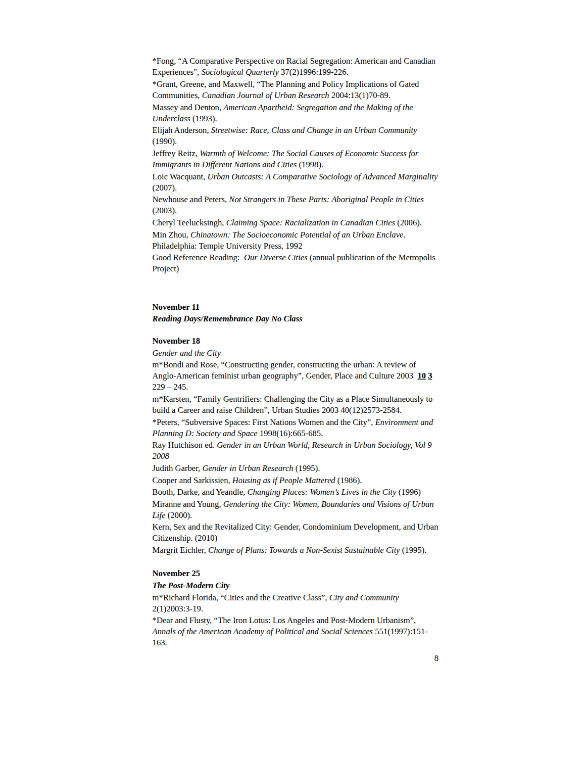*Fong, “A Comparative Perspective on Racial Segregation: American and Canadian Experiences”, Sociological Quarterly 37(2)1996:199-226.
*Grant, Greene, and Maxwell, “The Planning and Policy Implications of Gated Communities, Canadian Journal of Urban Research 2004:13(1)70-89.
Massey and Denton, American Apartheid: Segregation and the Making of the Underclass (1993).
Elijah Anderson, Streetwise: Race, Class and Change in an Urban Community (1990).
Jeffrey Reitz, Warmth of Welcome: The Social Causes of Economic Success for Immigrants in Different Nations and Cities (1998).
Loic Wacquant, Urban Outcasts: A Comparative Sociology of Advanced Marginality (2007).
Newhouse and Peters, Not Strangers in These Parts: Aboriginal People in Cities (2003).
Cheryl Teelucksingh, Claiming Space: Racialization in Canadian Cities (2006).
Min Zhou, Chinatown: The Socioeconomic Potential of an Urban Enclave. Philadelphia: Temple University Press, 1992
Good Reference Reading: Our Diverse Cities (annual publication of the Metropolis Project)
November 11
Reading Days/Remembrance Day No Class
November 18
Gender and the City
m*Bondi and Rose, “Constructing gender, constructing the urban: A review of Anglo-American feminist urban geography”, Gender, Place and Culture 2003 10 3 229 – 245.
m*Karsten, “Family Gentrifiers: Challenging the City as a Place Simultaneously to build a Career and raise Children”, Urban Studies 2003 40(12)2573-2584.
*Peters, “Subversive Spaces: First Nations Women and the City”, Environment and Planning D: Society and Space 1998(16):665-685.
Ray Hutchison ed. Gender in an Urban World, Research in Urban Sociology, Vol 9 2008
Judith Garber, Gender in Urban Research (1995).
Cooper and Sarkissien, Housing as if People Mattered (1986).
Booth, Darke, and Yeandle, Changing Places: Women’s Lives in the City (1996)
Miranne and Young, Gendering the City: Women, Boundaries and Visions of Urban Life (2000).
Kern, Sex and the Revitalized City: Gender, Condominium Development, and Urban Citizenship. (2010)
Margrit Eichler, Change of Plans: Towards a Non-Sexist Sustainable City (1995).
November 25
The Post-Modern City
m*Richard Florida, “Cities and the Creative Class”, City and Community 2(1)2003:3-19.
*Dear and Flusty, “The Iron Lotus: Los Angeles and Post-Modern Urbanism”, Annals of the American Academy of Political and Social Sciences 551(1997):151-163.
8